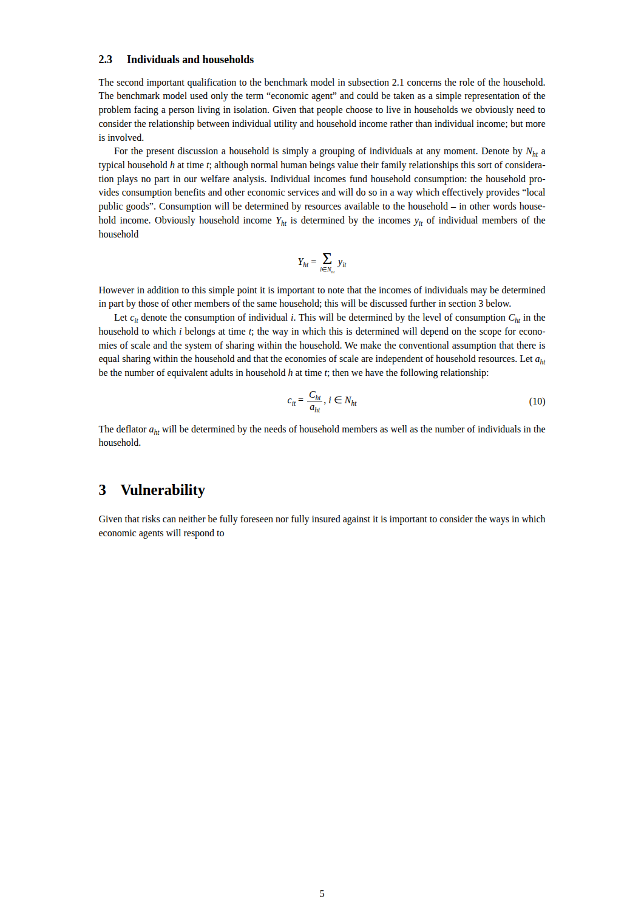2.3 Individuals and households
The second important qualification to the benchmark model in subsection 2.1 concerns the role of the household. The benchmark model used only the term “economic agent” and could be taken as a simple representation of the problem facing a person living in isolation. Given that people choose to live in households we obviously need to consider the relationship between individual utility and household income rather than individual income; but more is involved.
For the present discussion a household is simply a grouping of individuals at any moment. Denote by Nht a typical household h at time t; although normal human beings value their family relationships this sort of consideration plays no part in our welfare analysis. Individual incomes fund household consumption: the household provides consumption benefits and other economic services and will do so in a way which effectively provides “local public goods”. Consumption will be determined by resources available to the household – in other words household income. Obviously household income Yht is determined by the incomes yit of individual members of the household
Yht = Σi∈Nht yit
However in addition to this simple point it is important to note that the incomes of individuals may be determined in part by those of other members of the same household; this will be discussed further in section 3 below.
Let cit denote the consumption of individual i. This will be determined by the level of consumption Cht in the household to which i belongs at time t; the way in which this is determined will depend on the scope for economies of scale and the system of sharing within the household. We make the conventional assumption that there is equal sharing within the household and that the economies of scale are independent of household resources. Let aht be the number of equivalent adults in household h at time t; then we have the following relationship:
cit = Cht aht, i ∈ Nht (10)
The deflator aht will be determined by the needs of household members as well as the number of individuals in the household.
3 Vulnerability
Given that risks can neither be fully foreseen nor fully insured against it is important to consider the ways in which economic agents will respond to
5